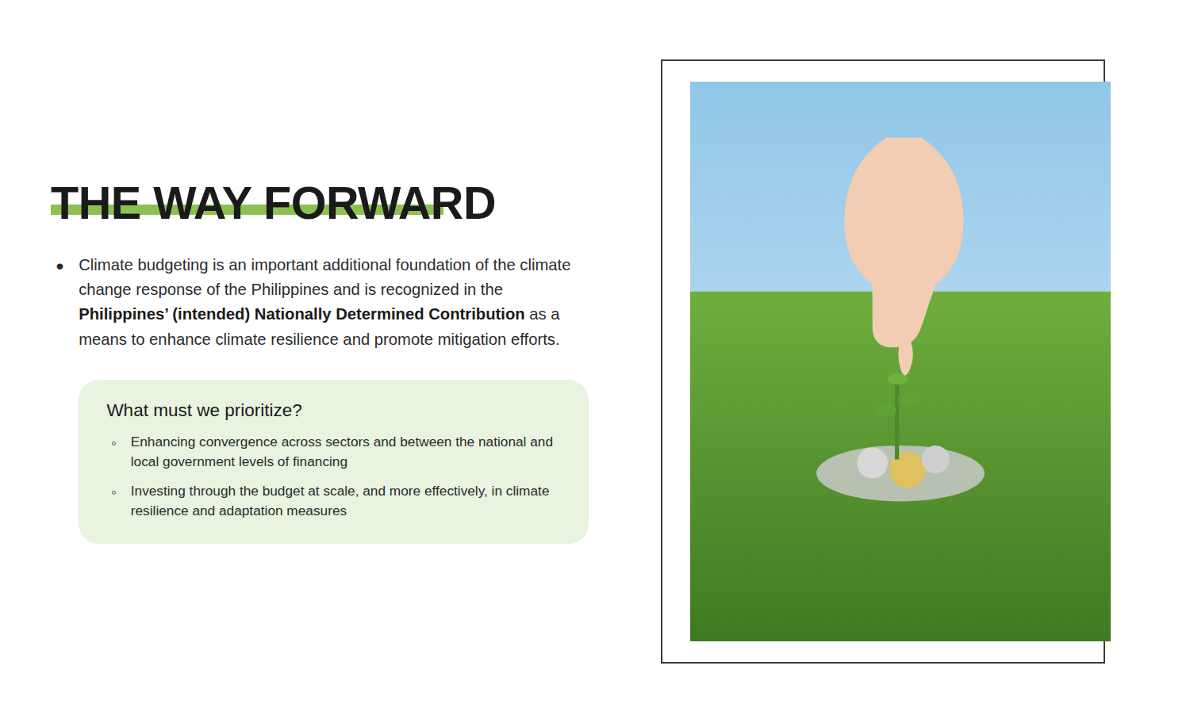The Way Forward
Climate budgeting is an important additional foundation of the climate change response of the Philippines and is recognized in the Philippines’ (intended) Nationally Determined Contribution as a means to enhance climate resilience and promote mitigation efforts.
What must we prioritize?
Enhancing convergence across sectors and between the national and local government levels of financing
Investing through the budget at scale, and more effectively, in climate resilience and adaptation measures